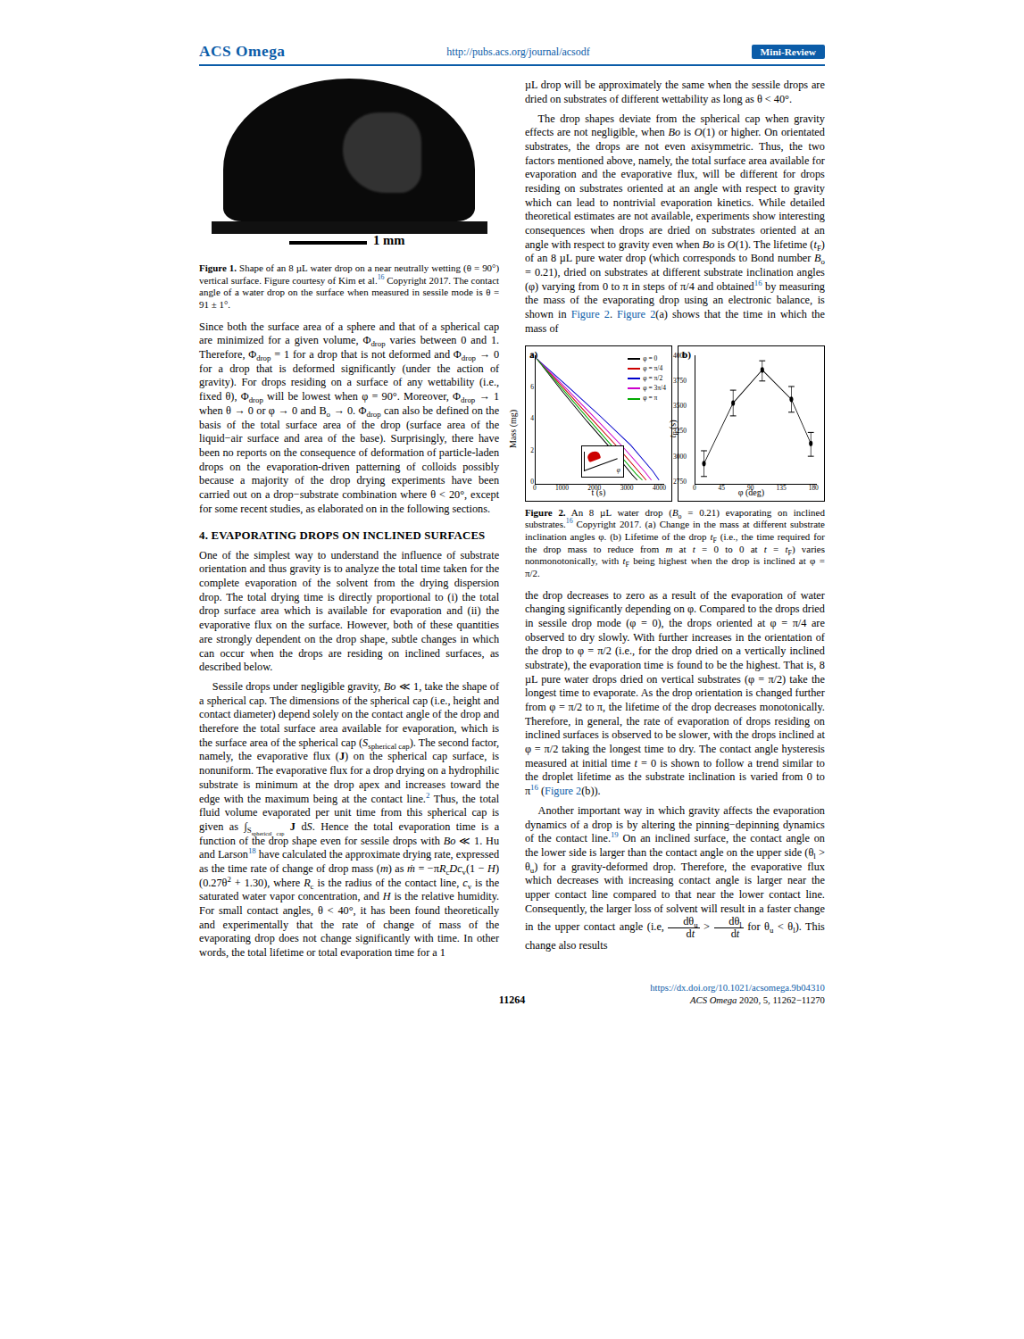ACS Omega
http://pubs.acs.org/journal/acsodf
Mini-Review
1 mm
Figure 1. Shape of an 8 µL water drop on a near neutrally wetting (θ = 90°) vertical surface. Figure courtesy of Kim et al.16 Copyright 2017. The contact angle of a water drop on the surface when measured in sessile mode is θ = 91 ± 1°.
Since both the surface area of a sphere and that of a spherical cap are minimized for a given volume, Φdrop varies between 0 and 1. Therefore, Φdrop = 1 for a drop that is not deformed and Φdrop → 0 for a drop that is deformed significantly (under the action of gravity). For drops residing on a surface of any wettability (i.e., fixed θ), Φdrop will be lowest when φ = 90°. Moreover, Φdrop → 1 when θ → 0 or φ → 0 and Bo → 0. Φdrop can also be defined on the basis of the total surface area of the drop (surface area of the liquid−air surface and area of the base). Surprisingly, there have been no reports on the consequence of deformation of particle-laden drops on the evaporation-driven patterning of colloids possibly because a majority of the drop drying experiments have been carried out on a drop−substrate combination where θ < 20°, except for some recent studies, as elaborated on in the following sections.
4. Evaporating Drops on Inclined Surfaces
One of the simplest way to understand the influence of substrate orientation and thus gravity is to analyze the total time taken for the complete evaporation of the solvent from the drying dispersion drop. The total drying time is directly proportional to (i) the total drop surface area which is available for evaporation and (ii) the evaporative flux on the surface. However, both of these quantities are strongly dependent on the drop shape, subtle changes in which can occur when the drops are residing on inclined surfaces, as described below.
Sessile drops under negligible gravity, Bo ≪ 1, take the shape of a spherical cap. The dimensions of the spherical cap (i.e., height and contact diameter) depend solely on the contact angle of the drop and therefore the total surface area available for evaporation, which is the surface area of the spherical cap (Sspherical cap). The second factor, namely, the evaporative flux (J) on the spherical cap surface, is nonuniform. The evaporative flux for a drop drying on a hydrophilic substrate is minimum at the drop apex and increases toward the edge with the maximum being at the contact line.2 Thus, the total fluid volume evaporated per unit time from this spherical cap is given as ∫Sspherical cap J dS. Hence the total evaporation time is a function of the drop shape even for sessile drops with Bo ≪ 1. Hu and Larson18 have calculated the approximate drying rate, expressed as the time rate of change of drop mass (m) as ṁ = −πRcDcv(1 − H)(0.27θ2 + 1.30), where Rc is the radius of the contact line, cv is the saturated water vapor concentration, and H is the relative humidity. For small contact angles, θ < 40°, it has been found theoretically and experimentally that the rate of change of mass of the evaporating drop does not change significantly with time. In other words, the total lifetime or total evaporation time for a 1
µL drop will be approximately the same when the sessile drops are dried on substrates of different wettability as long as θ < 40°.
The drop shapes deviate from the spherical cap when gravity effects are not negligible, when Bo is O(1) or higher. On orientated substrates, the drops are not even axisymmetric. Thus, the two factors mentioned above, namely, the total surface area available for evaporation and the evaporative flux, will be different for drops residing on substrates oriented at an angle with respect to gravity which can lead to nontrivial evaporation kinetics. While detailed theoretical estimates are not available, experiments show interesting consequences when drops are dried on substrates oriented at an angle with respect to gravity even when Bo is O(1). The lifetime (tF) of an 8 µL pure water drop (which corresponds to Bond number Bo = 0.21), dried on substrates at different substrate inclination angles (φ) varying from 0 to π in steps of π/4 and obtained16 by measuring the mass of the evaporating drop using an electronic balance, is shown in Figure 2. Figure 2(a) shows that the time in which the mass of
a)
86420
01000200030004000
Mass (mg)
t (s)
φ = 0
φ = π/4
φ = π/2
φ = 3π/4
φ = π
φ
b)
400037503500325030002750
04590135180
tF (s)
φ (deg)
Figure 2. An 8 µL water drop (Bo = 0.21) evaporating on inclined substrates.16 Copyright 2017. (a) Change in the mass at different substrate inclination angles φ. (b) Lifetime of the drop tF (i.e., the time required for the drop mass to reduce from m at t = 0 to 0 at t = tF) varies nonmonotonically, with tF being highest when the drop is inclined at φ = π/2.
the drop decreases to zero as a result of the evaporation of water changing significantly depending on φ. Compared to the drops dried in sessile drop mode (φ = 0), the drops oriented at φ = π/4 are observed to dry slowly. With further increases in the orientation of the drop to φ = π/2 (i.e., for the drop dried on a vertically inclined substrate), the evaporation time is found to be the highest. That is, 8 µL pure water drops dried on vertical substrates (φ = π/2) take the longest time to evaporate. As the drop orientation is changed further from φ = π/2 to π, the lifetime of the drop decreases monotonically. Therefore, in general, the rate of evaporation of drops residing on inclined surfaces is observed to be slower, with the drops inclined at φ = π/2 taking the longest time to dry. The contact angle hysteresis measured at initial time t = 0 is shown to follow a trend similar to the droplet lifetime as the substrate inclination is varied from 0 to π16 (Figure 2(b)).
Another important way in which gravity affects the evaporation dynamics of a drop is by altering the pinning−depinning dynamics of the contact line.19 On an inclined surface, the contact angle on the lower side is larger than the contact angle on the upper side (θl > θu) for a gravity-deformed drop. Therefore, the evaporative flux which decreases with increasing contact angle is larger near the upper contact line compared to that near the lower contact line. Consequently, the larger loss of solvent will result in a faster change in the upper contact angle (i.e, dθu dt > dθl dt for θu < θl). This change also results
11264
https://dx.doi.org/10.1021/acsomega.9b04310
ACS Omega 2020, 5, 11262−11270